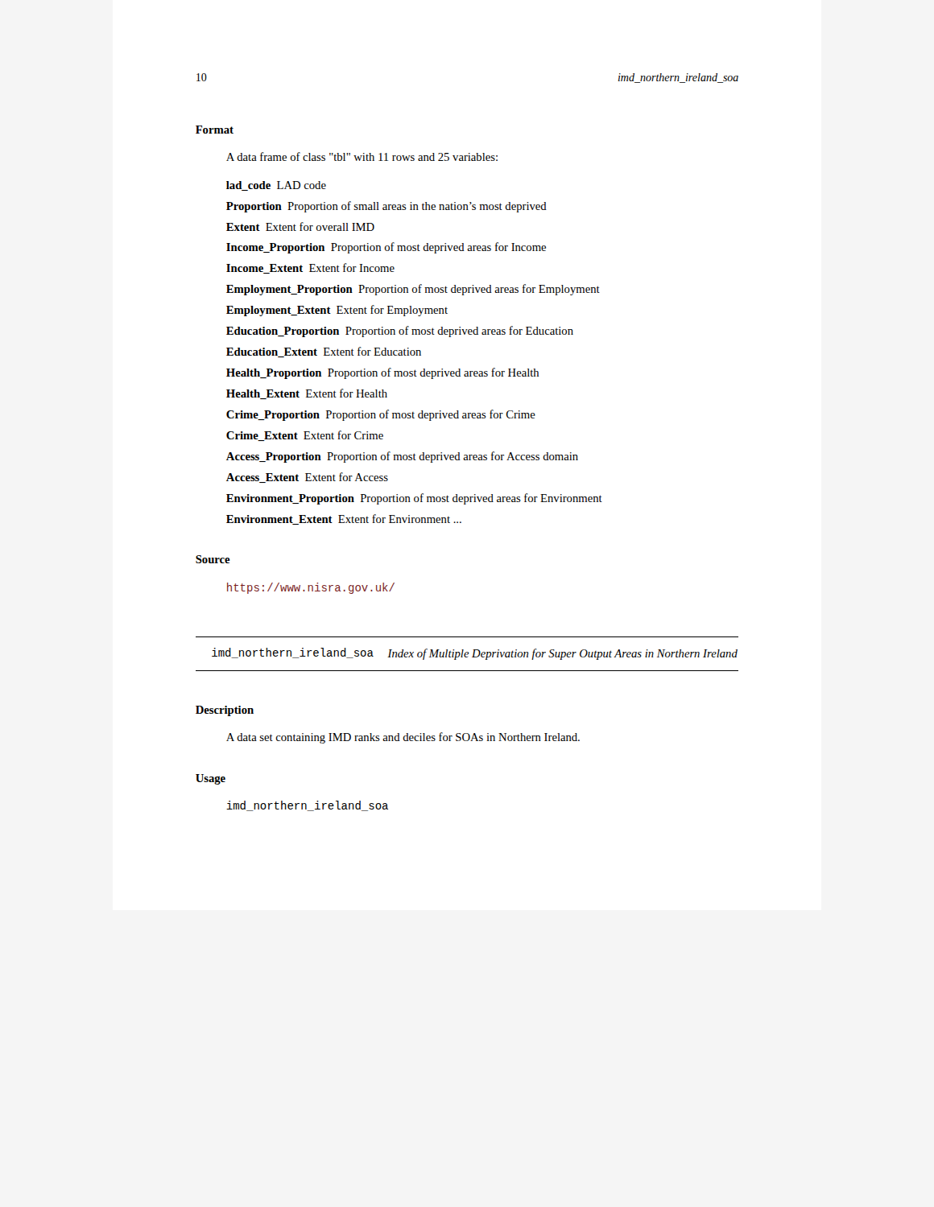10 imd_northern_ireland_soa
Format
A data frame of class "tbl" with 11 rows and 25 variables:
lad_code
LAD code
Proportion
Proportion of small areas in the nation’s most deprived
Extent
Extent for overall IMD
Income_Proportion
Proportion of most deprived areas for Income
Income_Extent
Extent for Income
Employment_Proportion
Proportion of most deprived areas for Employment
Employment_Extent
Extent for Employment
Education_Proportion
Proportion of most deprived areas for Education
Education_Extent
Extent for Education
Health_Proportion
Proportion of most deprived areas for Health
Health_Extent
Extent for Health
Crime_Proportion
Proportion of most deprived areas for Crime
Crime_Extent
Extent for Crime
Access_Proportion
Proportion of most deprived areas for Access domain
Access_Extent
Extent for Access
Environment_Proportion
Proportion of most deprived areas for Environment
Environment_Extent
Extent for Environment ...
Source
https://www.nisra.gov.uk/
imd_northern_ireland_soa
Index of Multiple Deprivation for Super Output Areas in Northern Ireland
Description
A data set containing IMD ranks and deciles for SOAs in Northern Ireland.
Usage
imd_northern_ireland_soa